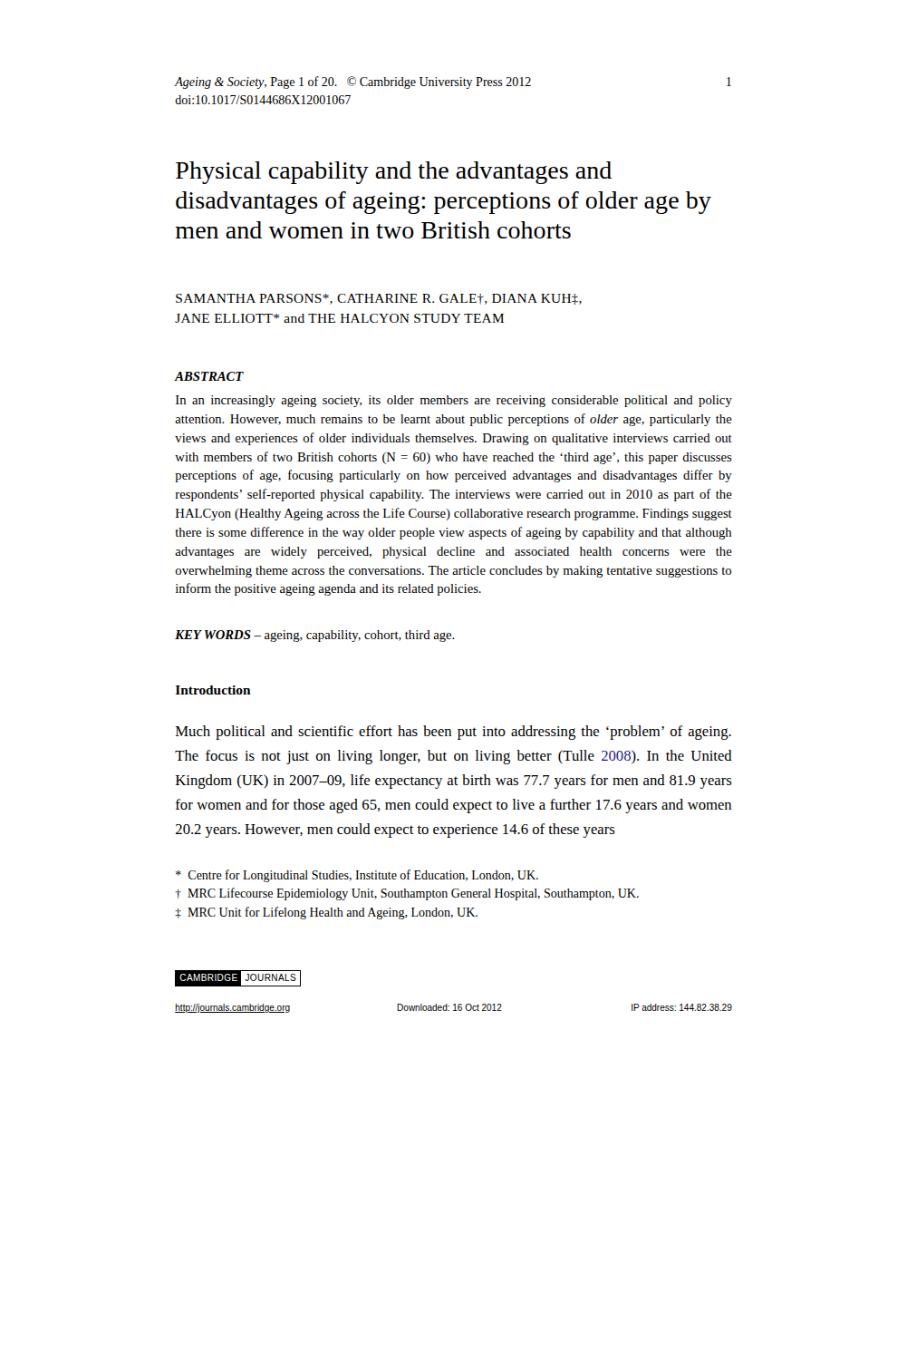Ageing & Society, Page 1 of 20. © Cambridge University Press 2012 1 doi:10.1017/S0144686X12001067
Physical capability and the advantages and disadvantages of ageing: perceptions of older age by men and women in two British cohorts
SAMANTHA PARSONS*, CATHARINE R. GALE†, DIANA KUH‡,
JANE ELLIOTT* and THE HALCYON STUDY TEAM
ABSTRACT
In an increasingly ageing society, its older members are receiving considerable political and policy attention. However, much remains to be learnt about public perceptions of older age, particularly the views and experiences of older individuals themselves. Drawing on qualitative interviews carried out with members of two British cohorts (N = 60) who have reached the ‘third age’, this paper discusses perceptions of age, focusing particularly on how perceived advantages and disadvantages differ by respondents’ self-reported physical capability. The interviews were carried out in 2010 as part of the HALCyon (Healthy Ageing across the Life Course) collaborative research programme. Findings suggest there is some difference in the way older people view aspects of ageing by capability and that although advantages are widely perceived, physical decline and associated health concerns were the overwhelming theme across the conversations. The article concludes by making tentative suggestions to inform the positive ageing agenda and its related policies.
KEY WORDS – ageing, capability, cohort, third age.
Introduction
Much political and scientific effort has been put into addressing the ‘problem’ of ageing. The focus is not just on living longer, but on living better (Tulle 2008). In the United Kingdom (UK) in 2007–09, life expectancy at birth was 77.7 years for men and 81.9 years for women and for those aged 65, men could expect to live a further 17.6 years and women 20.2 years. However, men could expect to experience 14.6 of these years
* Centre for Longitudinal Studies, Institute of Education, London, UK.
† MRC Lifecourse Epidemiology Unit, Southampton General Hospital, Southampton, UK.
‡ MRC Unit for Lifelong Health and Ageing, London, UK.
CAMBRIDGE JOURNALS
http://journals.cambridge.org Downloaded: 16 Oct 2012 IP address: 144.82.38.29